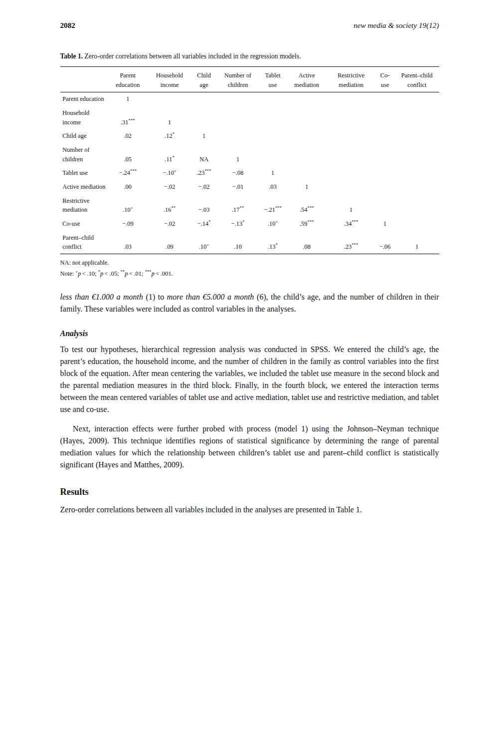2082 new media & society 19(12)
Table 1. Zero-order correlations between all variables included in the regression models.
| | Parent education | Household income | Child age | Number of children | Tablet use | Active mediation | Restrictive mediation | Co-use | Parent–child conflict |
| --- | --- | --- | --- | --- | --- | --- | --- | --- | --- |
| Parent education | 1 | | | | | | | | |
| Household income | .31 *** | 1 | | | | | | | |
| Child age | .02 | .12 * | 1 | | | | | | |
| Number of children | .05 | .11 * | NA | 1 | | | | | |
| Tablet use | −.24 *** | −.10 + | .23 *** | −.08 | 1 | | | | |
| Active mediation | .00 | −.02 | −.02 | −.01 | .03 | 1 | | | |
| Restrictive mediation | .10 + | .16 ** | −.03 | .17 ** | −.21 *** | .54 *** | 1 | | |
| Co-use | −.09 | −.02 | −.14 * | −.13 * | .10 + | .59 *** | .34 *** | 1 | |
| Parent–child conflict | .03 | .09 | .10 + | .10 | .13 * | .08 | .23 *** | −.06 | 1 |
NA: not applicable.
Note: +p < .10; *p < .05; **p < .01; ***p < .001.
less than €1.000 a month (1) to more than €5.000 a month (6), the child’s age, and the number of children in their family. These variables were included as control variables in the analyses.
Analysis
To test our hypotheses, hierarchical regression analysis was conducted in SPSS. We entered the child’s age, the parent’s education, the household income, and the number of children in the family as control variables into the first block of the equation. After mean centering the variables, we included the tablet use measure in the second block and the parental mediation measures in the third block. Finally, in the fourth block, we entered the interaction terms between the mean centered variables of tablet use and active mediation, tablet use and restrictive mediation, and tablet use and co-use.
Next, interaction effects were further probed with process (model 1) using the Johnson–Neyman technique (Hayes, 2009). This technique identifies regions of statistical significance by determining the range of parental mediation values for which the relationship between children’s tablet use and parent–child conflict is statistically significant (Hayes and Matthes, 2009).
Results
Zero-order correlations between all variables included in the analyses are presented in Table 1.